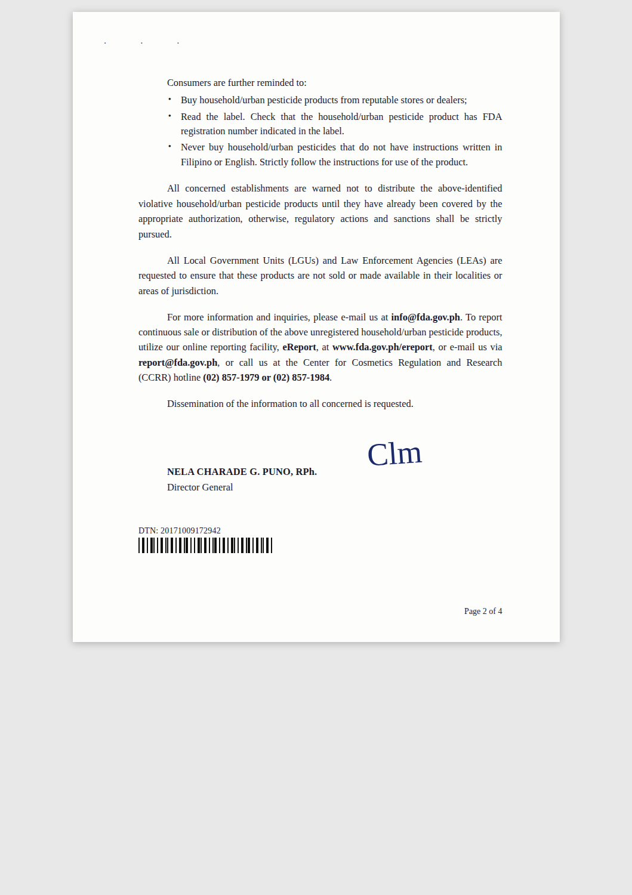. . .
Consumers are further reminded to:
Buy household/urban pesticide products from reputable stores or dealers;
Read the label. Check that the household/urban pesticide product has FDA registration number indicated in the label.
Never buy household/urban pesticides that do not have instructions written in Filipino or English. Strictly follow the instructions for use of the product.
All concerned establishments are warned not to distribute the above-identified violative household/urban pesticide products until they have already been covered by the appropriate authorization, otherwise, regulatory actions and sanctions shall be strictly pursued.
All Local Government Units (LGUs) and Law Enforcement Agencies (LEAs) are requested to ensure that these products are not sold or made available in their localities or areas of jurisdiction.
For more information and inquiries, please e-mail us at info@fda.gov.ph. To report continuous sale or distribution of the above unregistered household/urban pesticide products, utilize our online reporting facility, eReport, at www.fda.gov.ph/ereport, or e-mail us via report@fda.gov.ph, or call us at the Center for Cosmetics Regulation and Research (CCRR) hotline (02) 857-1979 or (02) 857-1984.
Dissemination of the information to all concerned is requested.
Clm
NELA CHARADE G. PUNO, RPh.
Director General
DTN: 20171009172942
Page 2 of 4